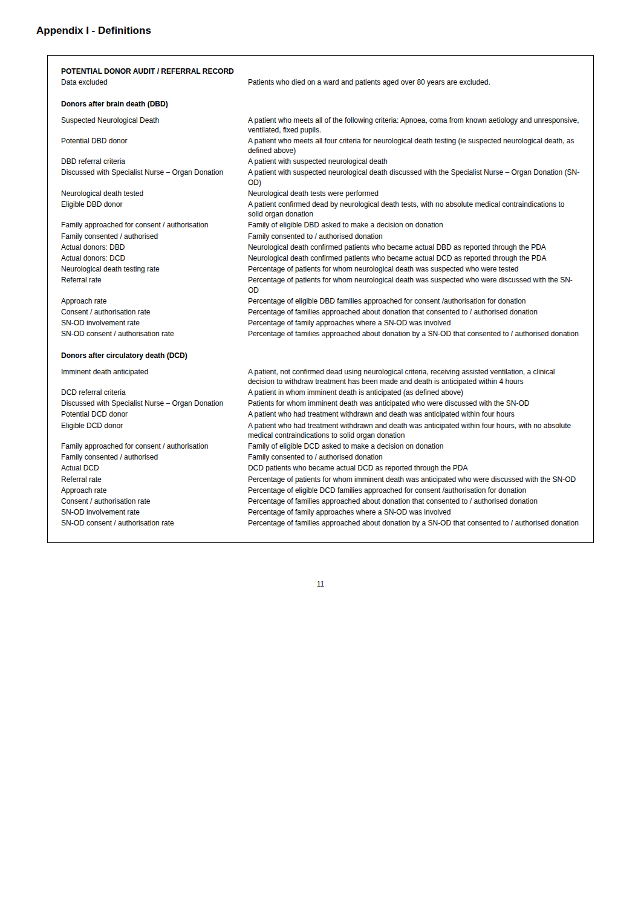Appendix I - Definitions
POTENTIAL DONOR AUDIT / REFERRAL RECORD
| Data excluded | Patients who died on a ward and patients aged over 80 years are excluded. |
Donors after brain death (DBD)
| Suspected Neurological Death | A patient who meets all of the following criteria: Apnoea, coma from known aetiology and unresponsive, ventilated, fixed pupils. |
| Potential DBD donor | A patient who meets all four criteria for neurological death testing (ie suspected neurological death, as defined above) |
| DBD referral criteria | A patient with suspected neurological death |
| Discussed with Specialist Nurse – Organ Donation | A patient with suspected neurological death discussed with the Specialist Nurse – Organ Donation (SN-OD) |
| Neurological death tested | Neurological death tests were performed |
| Eligible DBD donor | A patient confirmed dead by neurological death tests, with no absolute medical contraindications to solid organ donation |
| Family approached for consent / authorisation | Family of eligible DBD asked to make a decision on donation |
| Family consented / authorised | Family consented to / authorised donation |
| Actual donors: DBD | Neurological death confirmed patients who became actual DBD as reported through the PDA |
| Actual donors: DCD | Neurological death confirmed patients who became actual DCD as reported through the PDA |
| Neurological death testing rate | Percentage of patients for whom neurological death was suspected who were tested |
| Referral rate | Percentage of patients for whom neurological death was suspected who were discussed with the SN-OD |
| Approach rate | Percentage of eligible DBD families approached for consent /authorisation for donation |
| Consent / authorisation rate | Percentage of families approached about donation that consented to / authorised donation |
| SN-OD involvement rate | Percentage of family approaches where a SN-OD was involved |
| SN-OD consent / authorisation rate | Percentage of families approached about donation by a SN-OD that consented to / authorised donation |
Donors after circulatory death (DCD)
| Imminent death anticipated | A patient, not confirmed dead using neurological criteria, receiving assisted ventilation, a clinical decision to withdraw treatment has been made and death is anticipated within 4 hours |
| DCD referral criteria | A patient in whom imminent death is anticipated (as defined above) |
| Discussed with Specialist Nurse – Organ Donation | Patients for whom imminent death was anticipated who were discussed with the SN-OD |
| Potential DCD donor | A patient who had treatment withdrawn and death was anticipated within four hours |
| Eligible DCD donor | A patient who had treatment withdrawn and death was anticipated within four hours, with no absolute medical contraindications to solid organ donation |
| Family approached for consent / authorisation | Family of eligible DCD asked to make a decision on donation |
| Family consented / authorised | Family consented to / authorised donation |
| Actual DCD | DCD patients who became actual DCD as reported through the PDA |
| Referral rate | Percentage of patients for whom imminent death was anticipated who were discussed with the SN-OD |
| Approach rate | Percentage of eligible DCD families approached for consent /authorisation for donation |
| Consent / authorisation rate | Percentage of families approached about donation that consented to / authorised donation |
| SN-OD involvement rate | Percentage of family approaches where a SN-OD was involved |
| SN-OD consent / authorisation rate | Percentage of families approached about donation by a SN-OD that consented to / authorised donation |
11